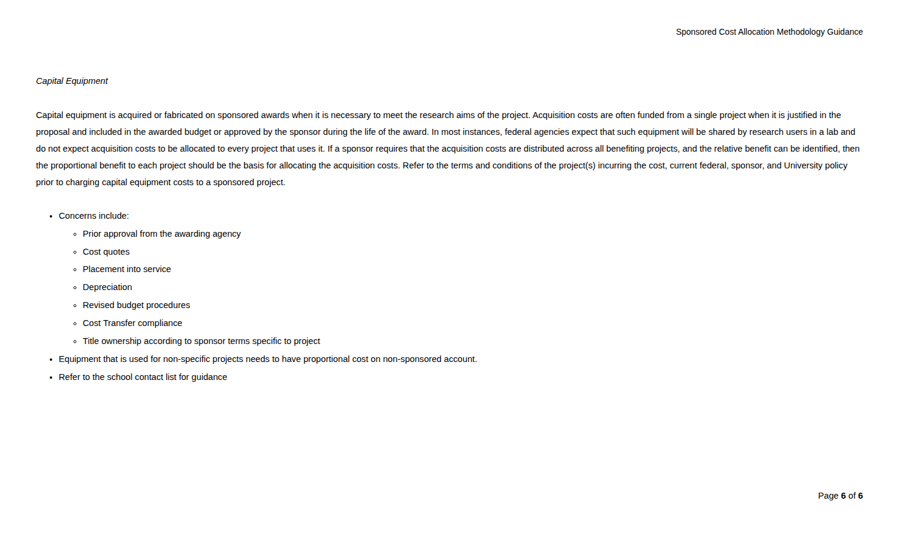Sponsored Cost Allocation Methodology Guidance
Capital Equipment
Capital equipment is acquired or fabricated on sponsored awards when it is necessary to meet the research aims of the project. Acquisition costs are often funded from a single project when it is justified in the proposal and included in the awarded budget or approved by the sponsor during the life of the award. In most instances, federal agencies expect that such equipment will be shared by research users in a lab and do not expect acquisition costs to be allocated to every project that uses it. If a sponsor requires that the acquisition costs are distributed across all benefiting projects, and the relative benefit can be identified, then the proportional benefit to each project should be the basis for allocating the acquisition costs. Refer to the terms and conditions of the project(s) incurring the cost, current federal, sponsor, and University policy prior to charging capital equipment costs to a sponsored project.
Concerns include:
Prior approval from the awarding agency
Cost quotes
Placement into service
Depreciation
Revised budget procedures
Cost Transfer compliance
Title ownership according to sponsor terms specific to project
Equipment that is used for non-specific projects needs to have proportional cost on non-sponsored account.
Refer to the school contact list for guidance
Page 6 of 6